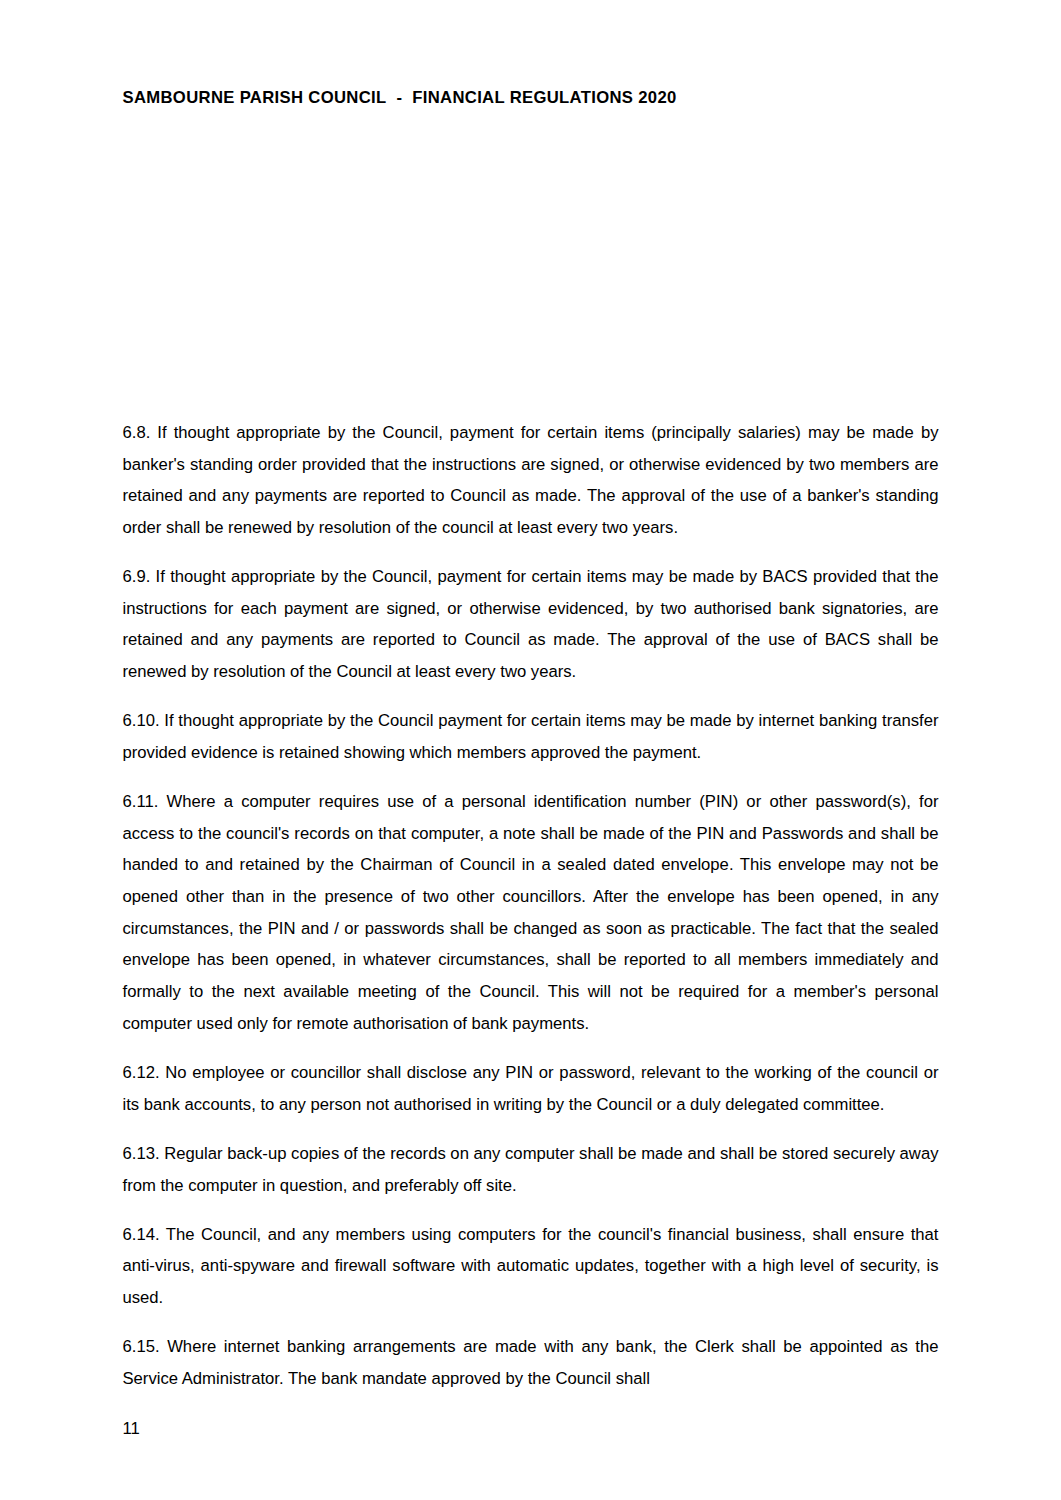SAMBOURNE PARISH COUNCIL - FINANCIAL REGULATIONS 2020
6.8. If thought appropriate by the Council, payment for certain items (principally salaries) may be made by banker's standing order provided that the instructions are signed, or otherwise evidenced by two members are retained and any payments are reported to Council as made. The approval of the use of a banker's standing order shall be renewed by resolution of the council at least every two years.
6.9. If thought appropriate by the Council, payment for certain items may be made by BACS provided that the instructions for each payment are signed, or otherwise evidenced, by two authorised bank signatories, are retained and any payments are reported to Council as made. The approval of the use of BACS shall be renewed by resolution of the Council at least every two years.
6.10. If thought appropriate by the Council payment for certain items may be made by internet banking transfer provided evidence is retained showing which members approved the payment.
6.11. Where a computer requires use of a personal identification number (PIN) or other password(s), for access to the council's records on that computer, a note shall be made of the PIN and Passwords and shall be handed to and retained by the Chairman of Council in a sealed dated envelope. This envelope may not be opened other than in the presence of two other councillors. After the envelope has been opened, in any circumstances, the PIN and / or passwords shall be changed as soon as practicable. The fact that the sealed envelope has been opened, in whatever circumstances, shall be reported to all members immediately and formally to the next available meeting of the Council. This will not be required for a member's personal computer used only for remote authorisation of bank payments.
6.12. No employee or councillor shall disclose any PIN or password, relevant to the working of the council or its bank accounts, to any person not authorised in writing by the Council or a duly delegated committee.
6.13. Regular back-up copies of the records on any computer shall be made and shall be stored securely away from the computer in question, and preferably off site.
6.14. The Council, and any members using computers for the council's financial business, shall ensure that anti-virus, anti-spyware and firewall software with automatic updates, together with a high level of security, is used.
6.15. Where internet banking arrangements are made with any bank, the Clerk shall be appointed as the Service Administrator. The bank mandate approved by the Council shall
11